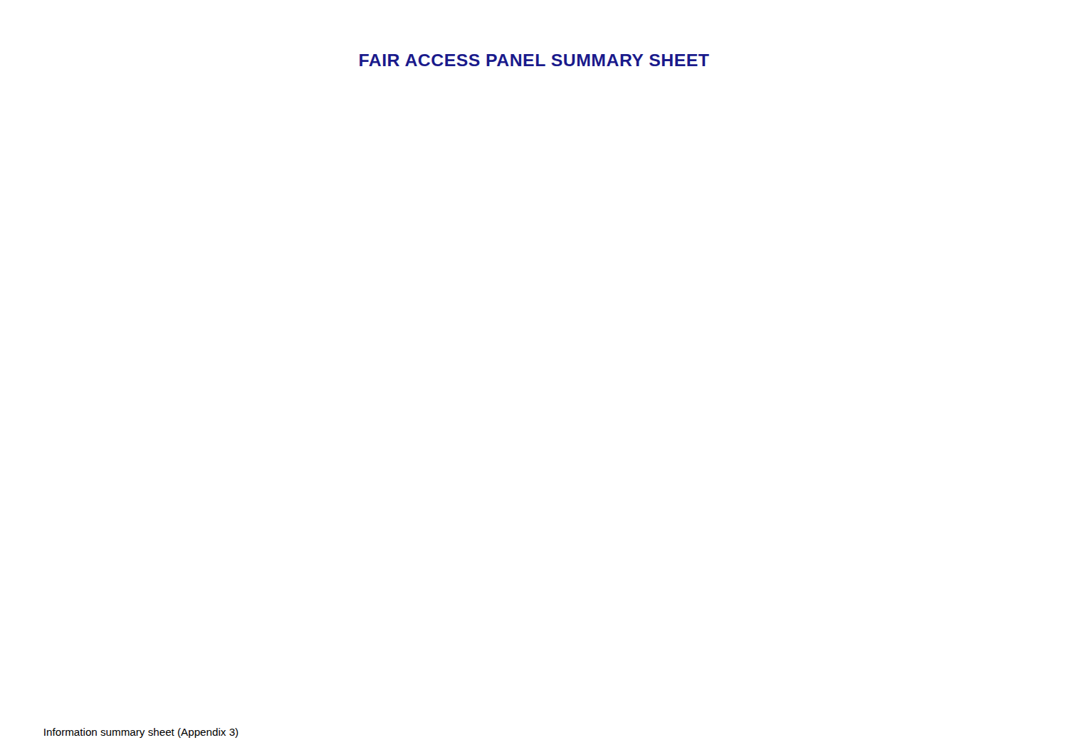FAIR ACCESS PANEL SUMMARY SHEET
Information summary sheet (Appendix 3)